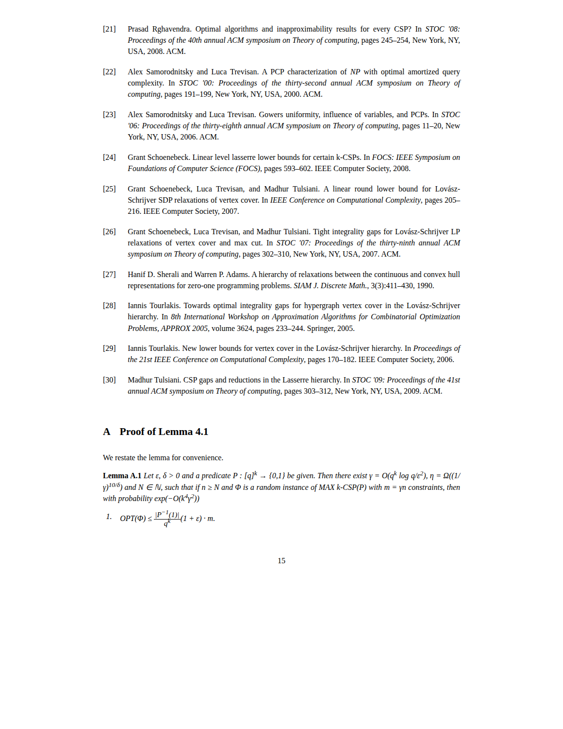[21] Prasad Rghavendra. Optimal algorithms and inapproximability results for every CSP? In STOC '08: Proceedings of the 40th annual ACM symposium on Theory of computing, pages 245–254, New York, NY, USA, 2008. ACM.
[22] Alex Samorodnitsky and Luca Trevisan. A PCP characterization of NP with optimal amortized query complexity. In STOC '00: Proceedings of the thirty-second annual ACM symposium on Theory of computing, pages 191–199, New York, NY, USA, 2000. ACM.
[23] Alex Samorodnitsky and Luca Trevisan. Gowers uniformity, influence of variables, and PCPs. In STOC '06: Proceedings of the thirty-eighth annual ACM symposium on Theory of computing, pages 11–20, New York, NY, USA, 2006. ACM.
[24] Grant Schoenebeck. Linear level lasserre lower bounds for certain k-CSPs. In FOCS: IEEE Symposium on Foundations of Computer Science (FOCS), pages 593–602. IEEE Computer Society, 2008.
[25] Grant Schoenebeck, Luca Trevisan, and Madhur Tulsiani. A linear round lower bound for Lovász-Schrijver SDP relaxations of vertex cover. In IEEE Conference on Computational Complexity, pages 205–216. IEEE Computer Society, 2007.
[26] Grant Schoenebeck, Luca Trevisan, and Madhur Tulsiani. Tight integrality gaps for Lovász-Schrijver LP relaxations of vertex cover and max cut. In STOC '07: Proceedings of the thirty-ninth annual ACM symposium on Theory of computing, pages 302–310, New York, NY, USA, 2007. ACM.
[27] Hanif D. Sherali and Warren P. Adams. A hierarchy of relaxations between the continuous and convex hull representations for zero-one programming problems. SIAM J. Discrete Math., 3(3):411–430, 1990.
[28] Iannis Tourlakis. Towards optimal integrality gaps for hypergraph vertex cover in the Lovász-Schrijver hierarchy. In 8th International Workshop on Approximation Algorithms for Combinatorial Optimization Problems, APPROX 2005, volume 3624, pages 233–244. Springer, 2005.
[29] Iannis Tourlakis. New lower bounds for vertex cover in the Lovász-Schrijver hierarchy. In Proceedings of the 21st IEEE Conference on Computational Complexity, pages 170–182. IEEE Computer Society, 2006.
[30] Madhur Tulsiani. CSP gaps and reductions in the Lasserre hierarchy. In STOC '09: Proceedings of the 41st annual ACM symposium on Theory of computing, pages 303–312, New York, NY, USA, 2009. ACM.
AProof of Lemma 4.1
We restate the lemma for convenience.
Lemma A.1 Let ε, δ > 0 and a predicate P : [q]k → {0,1} be given. Then there exist γ = O(qk log q/ε2), η = Ω((1/γ)10/δ) and N ∈ ℕ, such that if n ≥ N and Φ is a random instance of MAX k-CSP(P) with m = γn constraints, then with probability exp(−O(k4γ2))
OPT(Φ) ≤ |P−1(1)|qk(1 + ε) · m.
15